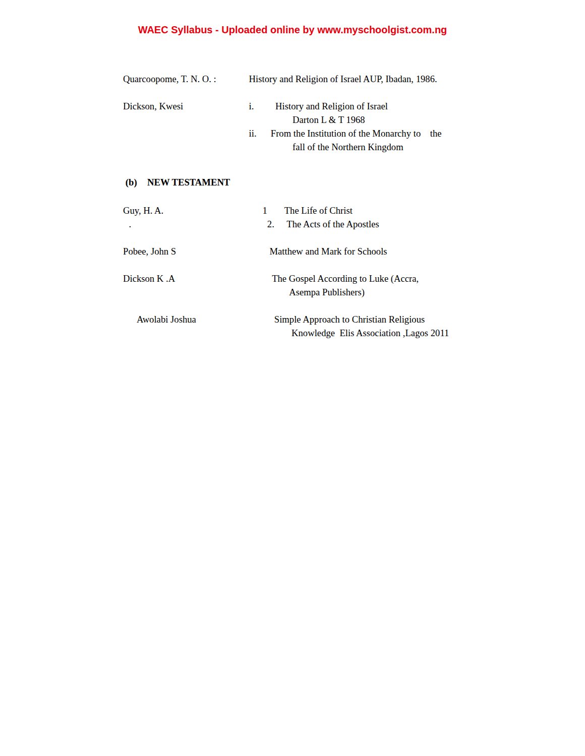WAEC Syllabus - Uploaded online by www.myschoolgist.com.ng
| Quarcoopome, T. N. O. : | History and Religion of Israel AUP, Ibadan, 1986. |
| Dickson, Kwesi | i. History and Religion of Israel Darton L & T 1968 ii. From the Institution of the Monarchy to the fall of the Northern Kingdom |
(b) NEW TESTAMENT
| Guy, H. A. | 1 The Life of Christ |
| . | 2. The Acts of the Apostles |
| Pobee, John S | Matthew and Mark for Schools |
| Dickson K .A | The Gospel According to Luke (Accra, Asempa Publishers) |
| Awolabi Joshua | Simple Approach to Christian Religious Knowledge Elis Association ,Lagos 2011 |